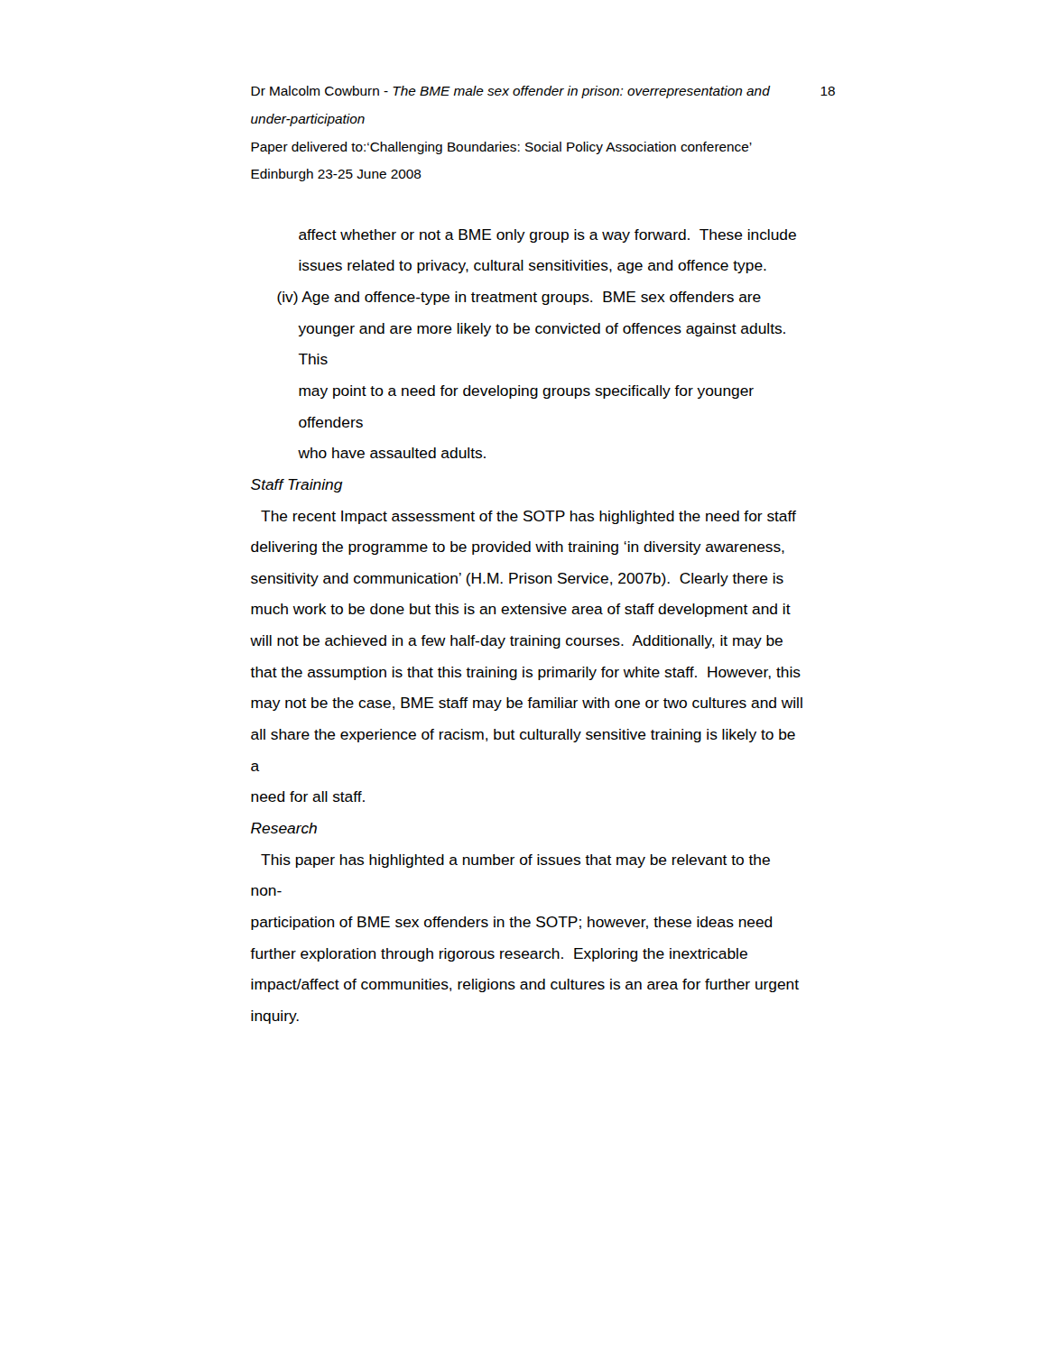Dr Malcolm Cowburn - The BME male sex offender in prison: overrepresentation and under-participation 18
Paper delivered to:‘Challenging Boundaries: Social Policy Association conference’
Edinburgh 23-25 June 2008
affect whether or not a BME only group is a way forward. These include
issues related to privacy, cultural sensitivities, age and offence type.
(iv) Age and offence-type in treatment groups. BME sex offenders are
younger and are more likely to be convicted of offences against adults. This
may point to a need for developing groups specifically for younger offenders
who have assaulted adults.
Staff Training
The recent Impact assessment of the SOTP has highlighted the need for staff
delivering the programme to be provided with training ‘in diversity awareness,
sensitivity and communication’ (H.M. Prison Service, 2007b). Clearly there is
much work to be done but this is an extensive area of staff development and it
will not be achieved in a few half-day training courses. Additionally, it may be
that the assumption is that this training is primarily for white staff. However, this
may not be the case, BME staff may be familiar with one or two cultures and will
all share the experience of racism, but culturally sensitive training is likely to be a
need for all staff.
Research
This paper has highlighted a number of issues that may be relevant to the non-
participation of BME sex offenders in the SOTP; however, these ideas need
further exploration through rigorous research. Exploring the inextricable
impact/affect of communities, religions and cultures is an area for further urgent
inquiry.